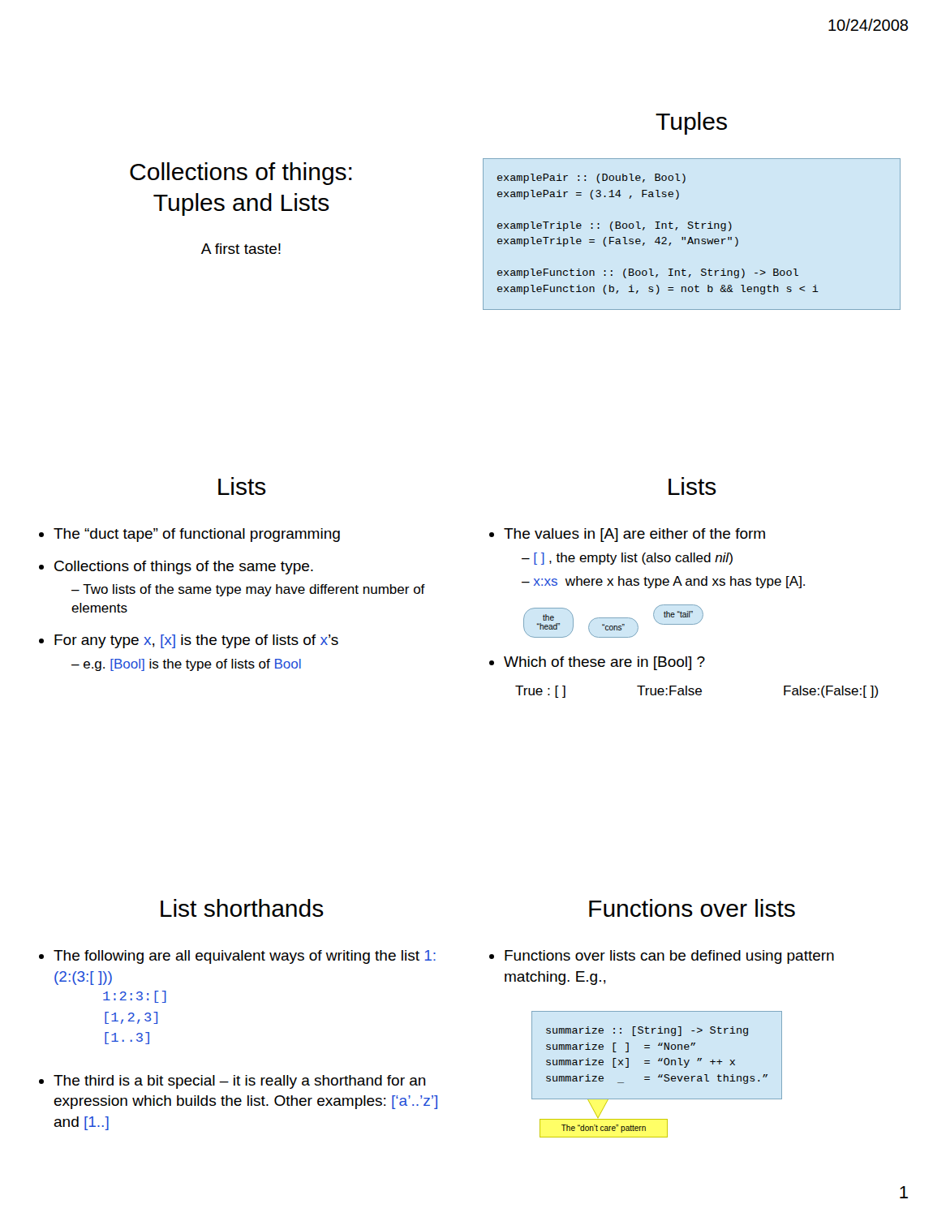10/24/2008
Collections of things:
Tuples and Lists
A first taste!
Tuples
examplePair :: (Double, Bool)
examplePair = (3.14 , False)

exampleTriple :: (Bool, Int, String)
exampleTriple = (False, 42, "Answer")

exampleFunction :: (Bool, Int, String) -> Bool
exampleFunction (b, i, s) = not b && length s < i
Lists
The “duct tape” of functional programming
Collections of things of the same type.
Two lists of the same type may have different number of elements
For any type x, [x] is the type of lists of x’s
e.g. [Bool] is the type of lists of Bool
Lists
The values in [A] are either of the form
[ ] , the empty list (also called nil)
x:xs where x has type A and xs has type [A].
the
“head”
“cons”
the “tail”
Which of these are in [Bool] ?
True : [ ] True:False False:(False:[ ])
List shorthands
The following are all equivalent ways of writing the list 1:(2:(3:[ ]))
1:2:3:[]
[1,2,3]
[1..3]
The third is a bit special – it is really a shorthand for an expression which builds the list. Other examples: [‘a’..’z’] and [1..]
Functions over lists
Functions over lists can be defined using pattern matching. E.g.,
summarize :: [String] -> String
summarize [ ]  = “None”
summarize [x]  = “Only ” ++ x
summarize  _   = “Several things.”
The “don’t care” pattern
1